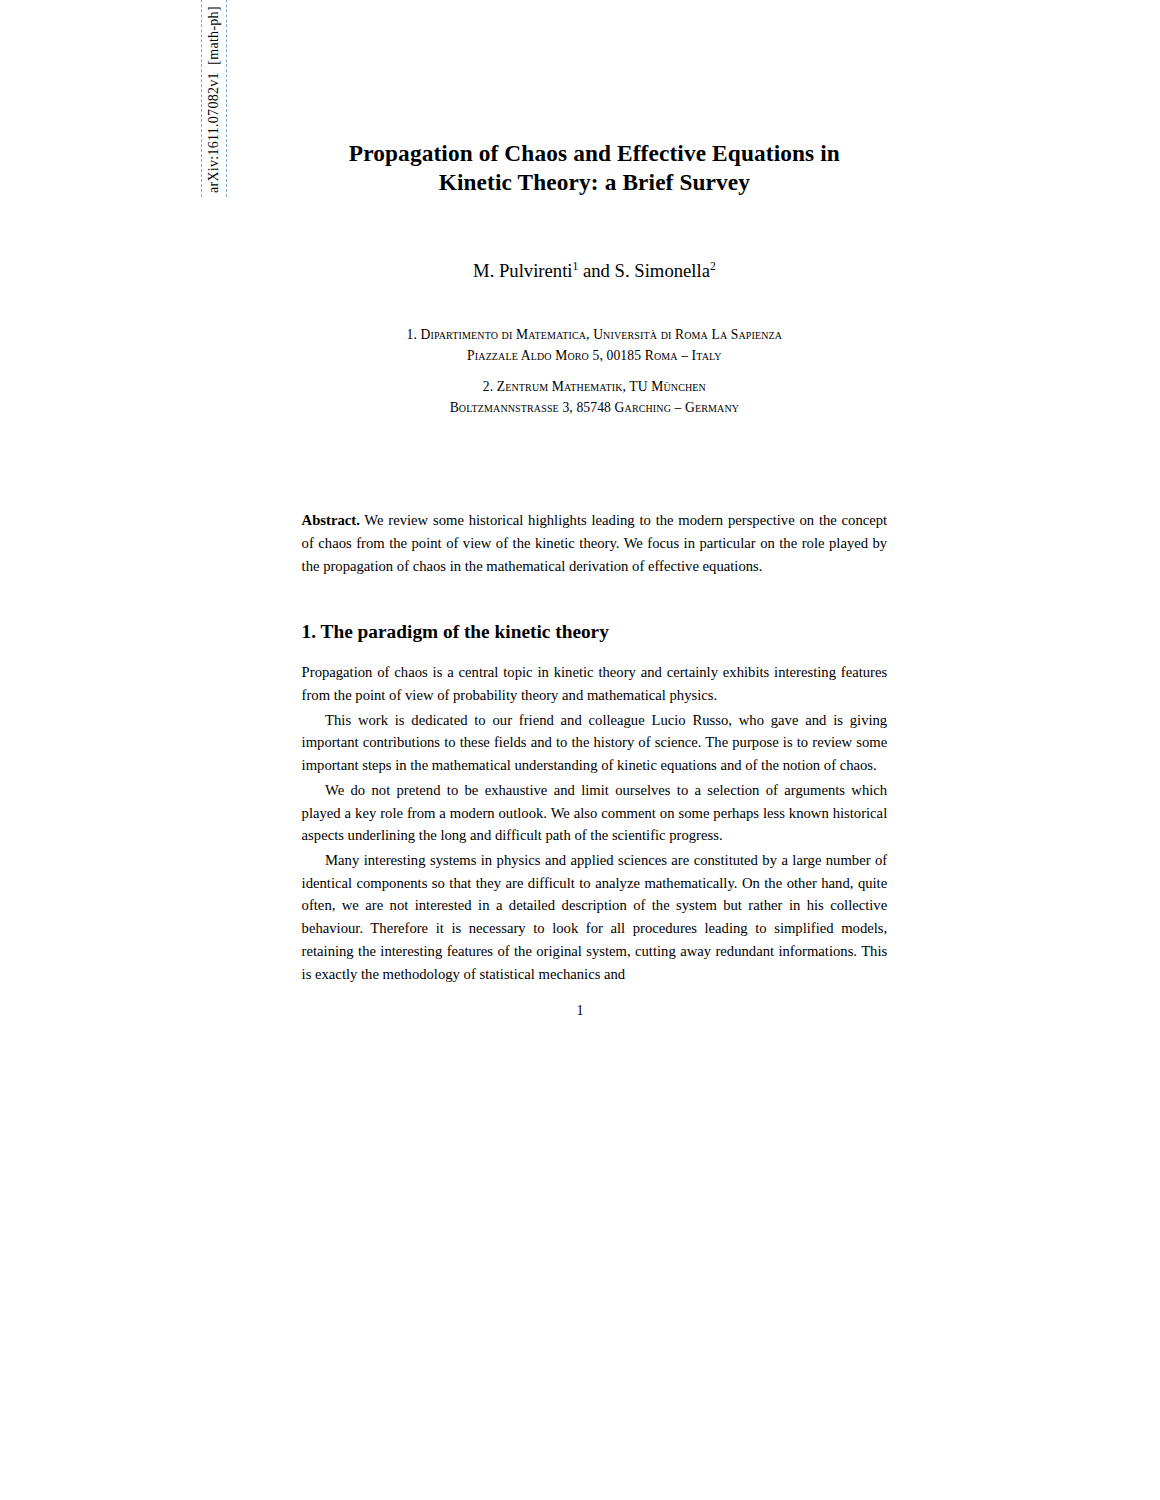arXiv:1611.07082v1 [math-ph] 21 Nov 2016
Propagation of Chaos and Effective Equations in
Kinetic Theory: a Brief Survey
M. Pulvirenti1 and S. Simonella2
1. Dipartimento di Matematica, Università di Roma La Sapienza Piazzale Aldo Moro 5, 00185 Roma – Italy
2. Zentrum Mathematik, TU München Boltzmannstrasse 3, 85748 Garching – Germany
Abstract. We review some historical highlights leading to the modern perspective on the concept of chaos from the point of view of the kinetic theory. We focus in particular on the role played by the propagation of chaos in the mathematical derivation of effective equations.
1. The paradigm of the kinetic theory
Propagation of chaos is a central topic in kinetic theory and certainly exhibits interesting features from the point of view of probability theory and mathematical physics.
This work is dedicated to our friend and colleague Lucio Russo, who gave and is giving important contributions to these fields and to the history of science. The purpose is to review some important steps in the mathematical understanding of kinetic equations and of the notion of chaos.
We do not pretend to be exhaustive and limit ourselves to a selection of arguments which played a key role from a modern outlook. We also comment on some perhaps less known historical aspects underlining the long and difficult path of the scientific progress.
Many interesting systems in physics and applied sciences are constituted by a large number of identical components so that they are difficult to analyze mathematically. On the other hand, quite often, we are not interested in a detailed description of the system but rather in his collective behaviour. Therefore it is necessary to look for all procedures leading to simplified models, retaining the interesting features of the original system, cutting away redundant informations. This is exactly the methodology of statistical mechanics and
1